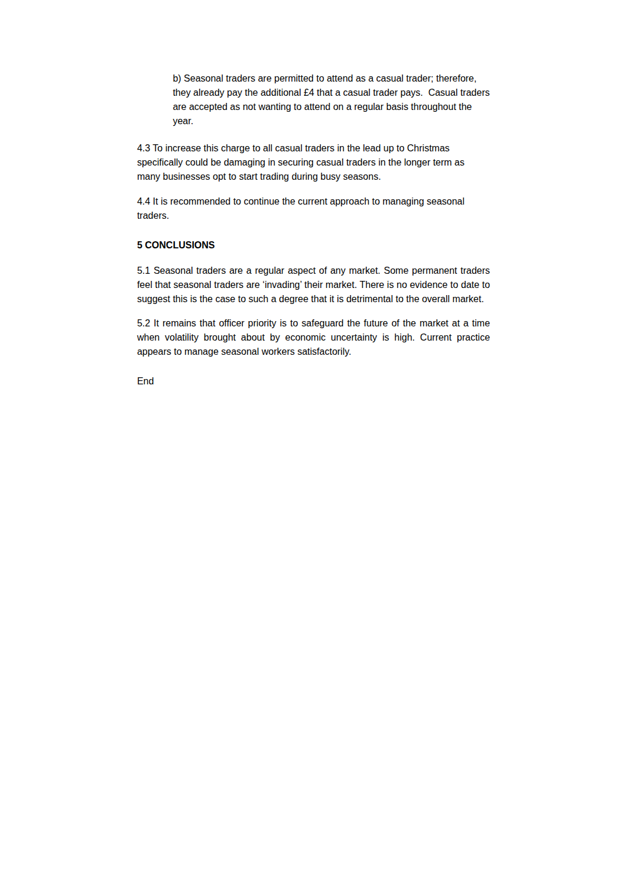b) Seasonal traders are permitted to attend as a casual trader; therefore, they already pay the additional £4 that a casual trader pays. Casual traders are accepted as not wanting to attend on a regular basis throughout the year.
4.3 To increase this charge to all casual traders in the lead up to Christmas specifically could be damaging in securing casual traders in the longer term as many businesses opt to start trading during busy seasons.
4.4 It is recommended to continue the current approach to managing seasonal traders.
5 CONCLUSIONS
5.1 Seasonal traders are a regular aspect of any market. Some permanent traders feel that seasonal traders are ‘invading’ their market. There is no evidence to date to suggest this is the case to such a degree that it is detrimental to the overall market.
5.2 It remains that officer priority is to safeguard the future of the market at a time when volatility brought about by economic uncertainty is high. Current practice appears to manage seasonal workers satisfactorily.
End